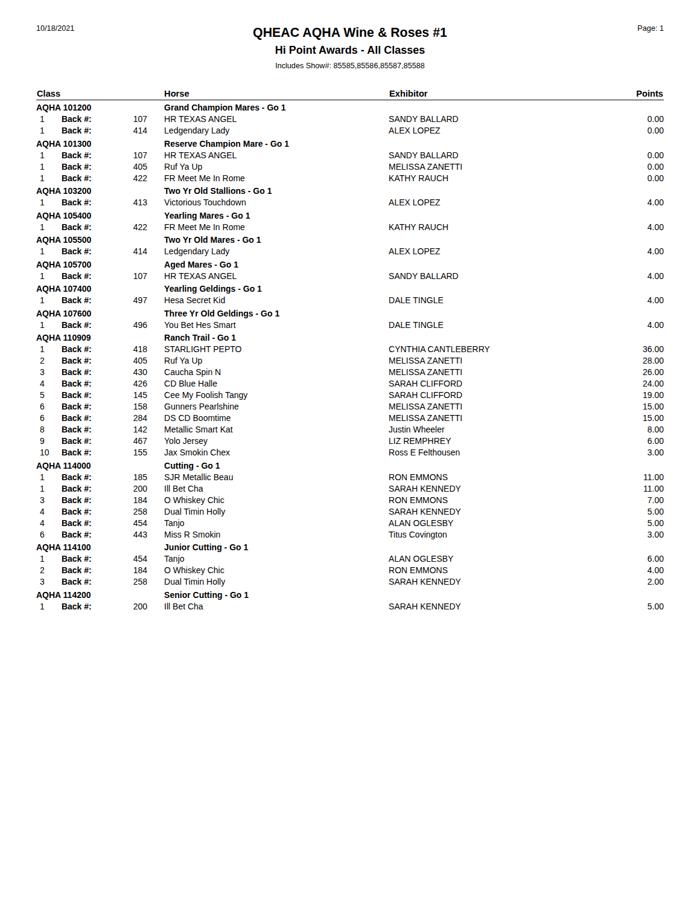10/18/2021
Page: 1
QHEAC AQHA Wine & Roses #1
Hi Point Awards - All Classes
Includes Show#: 85585,85586,85587,85588
| Class | Horse | Exhibitor | Points |
| --- | --- | --- | --- |
| AQHA 101200 | Grand Champion Mares - Go 1 | | |
| 1 | Back #: | 107 | HR TEXAS ANGEL | SANDY BALLARD | 0.00 |
| 1 | Back #: | 414 | Ledgendary Lady | ALEX LOPEZ | 0.00 |
| AQHA 101300 | Reserve Champion Mare - Go 1 | | |
| 1 | Back #: | 107 | HR TEXAS ANGEL | SANDY BALLARD | 0.00 |
| 1 | Back #: | 405 | Ruf Ya Up | MELISSA ZANETTI | 0.00 |
| 1 | Back #: | 422 | FR Meet Me In Rome | KATHY RAUCH | 0.00 |
| AQHA 103200 | Two Yr Old Stallions - Go 1 | | |
| 1 | Back #: | 413 | Victorious Touchdown | ALEX LOPEZ | 4.00 |
| AQHA 105400 | Yearling Mares - Go 1 | | |
| 1 | Back #: | 422 | FR Meet Me In Rome | KATHY RAUCH | 4.00 |
| AQHA 105500 | Two Yr Old Mares - Go 1 | | |
| 1 | Back #: | 414 | Ledgendary Lady | ALEX LOPEZ | 4.00 |
| AQHA 105700 | Aged Mares - Go 1 | | |
| 1 | Back #: | 107 | HR TEXAS ANGEL | SANDY BALLARD | 4.00 |
| AQHA 107400 | Yearling Geldings - Go 1 | | |
| 1 | Back #: | 497 | Hesa Secret Kid | DALE TINGLE | 4.00 |
| AQHA 107600 | Three Yr Old Geldings - Go 1 | | |
| 1 | Back #: | 496 | You Bet Hes Smart | DALE TINGLE | 4.00 |
| AQHA 110909 | Ranch Trail - Go 1 | | |
| 1 | Back #: | 418 | STARLIGHT PEPTO | CYNTHIA CANTLEBERRY | 36.00 |
| 2 | Back #: | 405 | Ruf Ya Up | MELISSA ZANETTI | 28.00 |
| 3 | Back #: | 430 | Caucha Spin N | MELISSA ZANETTI | 26.00 |
| 4 | Back #: | 426 | CD Blue Halle | SARAH CLIFFORD | 24.00 |
| 5 | Back #: | 145 | Cee My Foolish Tangy | SARAH CLIFFORD | 19.00 |
| 6 | Back #: | 158 | Gunners Pearlshine | MELISSA ZANETTI | 15.00 |
| 6 | Back #: | 284 | DS CD Boomtime | MELISSA ZANETTI | 15.00 |
| 8 | Back #: | 142 | Metallic Smart Kat | Justin Wheeler | 8.00 |
| 9 | Back #: | 467 | Yolo Jersey | LIZ REMPHREY | 6.00 |
| 10 | Back #: | 155 | Jax Smokin Chex | Ross E Felthousen | 3.00 |
| AQHA 114000 | Cutting - Go 1 | | |
| 1 | Back #: | 185 | SJR Metallic Beau | RON EMMONS | 11.00 |
| 1 | Back #: | 200 | Ill Bet Cha | SARAH KENNEDY | 11.00 |
| 3 | Back #: | 184 | O Whiskey Chic | RON EMMONS | 7.00 |
| 4 | Back #: | 258 | Dual Timin Holly | SARAH KENNEDY | 5.00 |
| 4 | Back #: | 454 | Tanjo | ALAN OGLESBY | 5.00 |
| 6 | Back #: | 443 | Miss R Smokin | Titus Covington | 3.00 |
| AQHA 114100 | Junior Cutting - Go 1 | | |
| 1 | Back #: | 454 | Tanjo | ALAN OGLESBY | 6.00 |
| 2 | Back #: | 184 | O Whiskey Chic | RON EMMONS | 4.00 |
| 3 | Back #: | 258 | Dual Timin Holly | SARAH KENNEDY | 2.00 |
| AQHA 114200 | Senior Cutting - Go 1 | | |
| 1 | Back #: | 200 | Ill Bet Cha | SARAH KENNEDY | 5.00 |